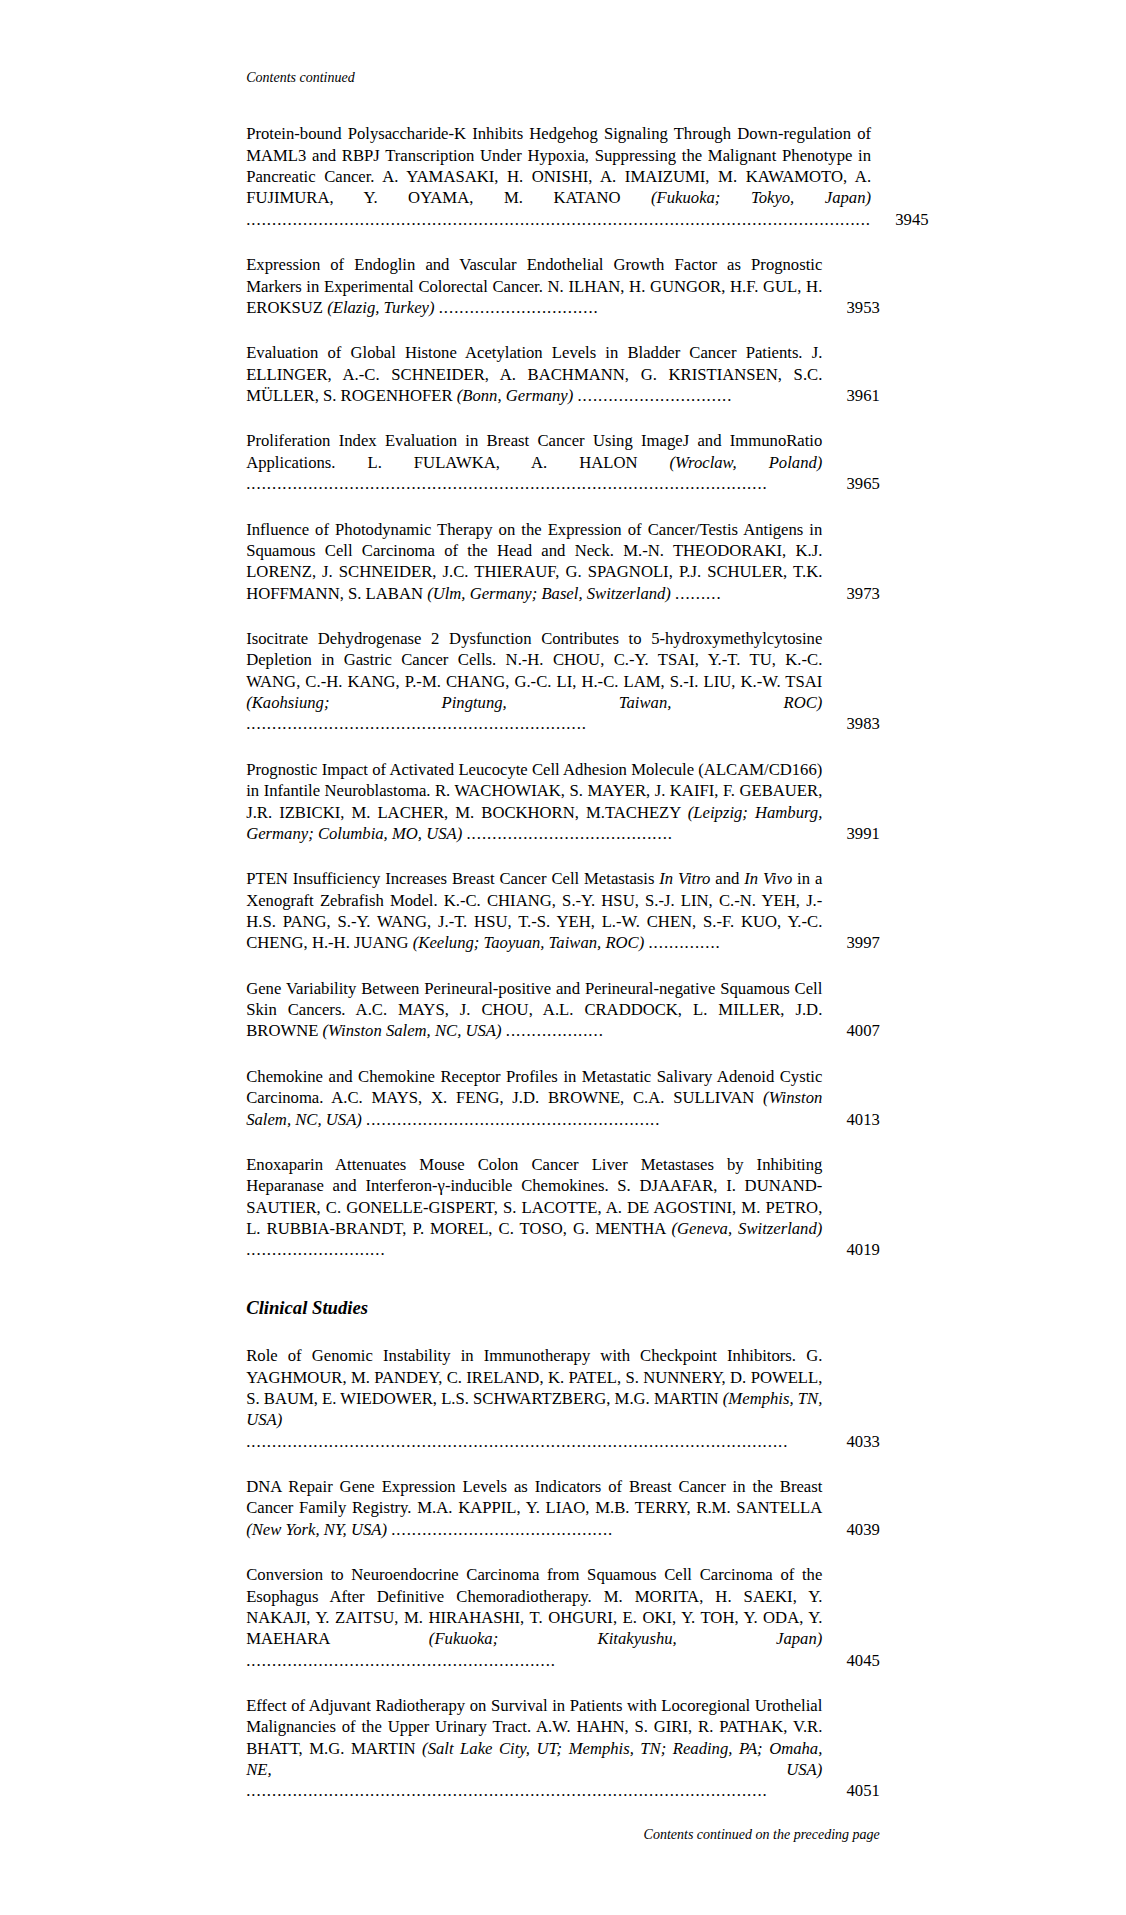Contents continued
Protein-bound Polysaccharide-K Inhibits Hedgehog Signaling Through Down-regulation of MAML3 and RBPJ Transcription Under Hypoxia, Suppressing the Malignant Phenotype in Pancreatic Cancer. A. YAMASAKI, H. ONISHI, A. IMAIZUMI, M. KAWAMOTO, A. FUJIMURA, Y. OYAMA, M. KATANO (Fukuoka; Tokyo, Japan) .........................................................................................................................
3945
Expression of Endoglin and Vascular Endothelial Growth Factor as Prognostic Markers in Experimental Colorectal Cancer. N. ILHAN, H. GUNGOR, H.F. GUL, H. EROKSUZ (Elazig, Turkey) ...............................
3953
Evaluation of Global Histone Acetylation Levels in Bladder Cancer Patients. J. ELLINGER, A.-C. SCHNEIDER, A. BACHMANN, G. KRISTIANSEN, S.C. MÜLLER, S. ROGENHOFER (Bonn, Germany) ..............................
3961
Proliferation Index Evaluation in Breast Cancer Using ImageJ and ImmunoRatio Applications. L. FULAWKA, A. HALON (Wroclaw, Poland) .....................................................................................................
3965
Influence of Photodynamic Therapy on the Expression of Cancer/Testis Antigens in Squamous Cell Carcinoma of the Head and Neck. M.-N. THEODORAKI, K.J. LORENZ, J. SCHNEIDER, J.C. THIERAUF, G. SPAGNOLI, P.J. SCHULER, T.K. HOFFMANN, S. LABAN (Ulm, Germany; Basel, Switzerland) .........
3973
Isocitrate Dehydrogenase 2 Dysfunction Contributes to 5-hydroxymethylcytosine Depletion in Gastric Cancer Cells. N.-H. CHOU, C.-Y. TSAI, Y.-T. TU, K.-C. WANG, C.-H. KANG, P.-M. CHANG, G.-C. LI, H.-C. LAM, S.-I. LIU, K.-W. TSAI (Kaohsiung; Pingtung, Taiwan, ROC) ..................................................................
3983
Prognostic Impact of Activated Leucocyte Cell Adhesion Molecule (ALCAM/CD166) in Infantile Neuroblastoma. R. WACHOWIAK, S. MAYER, J. KAIFI, F. GEBAUER, J.R. IZBICKI, M. LACHER, M. BOCKHORN, M.TACHEZY (Leipzig; Hamburg, Germany; Columbia, MO, USA) ........................................
3991
PTEN Insufficiency Increases Breast Cancer Cell Metastasis In Vitro and In Vivo in a Xenograft Zebrafish Model. K.-C. CHIANG, S.-Y. HSU, S.-J. LIN, C.-N. YEH, J.-H.S. PANG, S.-Y. WANG, J.-T. HSU, T.-S. YEH, L.-W. CHEN, S.-F. KUO, Y.-C. CHENG, H.-H. JUANG (Keelung; Taoyuan, Taiwan, ROC) ..............
3997
Gene Variability Between Perineural-positive and Perineural-negative Squamous Cell Skin Cancers. A.C. MAYS, J. CHOU, A.L. CRADDOCK, L. MILLER, J.D. BROWNE (Winston Salem, NC, USA) ...................
4007
Chemokine and Chemokine Receptor Profiles in Metastatic Salivary Adenoid Cystic Carcinoma. A.C. MAYS, X. FENG, J.D. BROWNE, C.A. SULLIVAN (Winston Salem, NC, USA) .........................................................
4013
Enoxaparin Attenuates Mouse Colon Cancer Liver Metastases by Inhibiting Heparanase and Interferon-γ-inducible Chemokines. S. DJAAFAR, I. DUNAND-SAUTIER, C. GONELLE-GISPERT, S. LACOTTE, A. DE AGOSTINI, M. PETRO, L. RUBBIA-BRANDT, P. MOREL, C. TOSO, G. MENTHA (Geneva, Switzerland) ...........................
4019
Clinical Studies
Role of Genomic Instability in Immunotherapy with Checkpoint Inhibitors. G. YAGHMOUR, M. PANDEY, C. IRELAND, K. PATEL, S. NUNNERY, D. POWELL, S. BAUM, E. WIEDOWER, L.S. SCHWARTZBERG, M.G. MARTIN (Memphis, TN, USA) .........................................................................................................
4033
DNA Repair Gene Expression Levels as Indicators of Breast Cancer in the Breast Cancer Family Registry. M.A. KAPPIL, Y. LIAO, M.B. TERRY, R.M. SANTELLA (New York, NY, USA) ...........................................
4039
Conversion to Neuroendocrine Carcinoma from Squamous Cell Carcinoma of the Esophagus After Definitive Chemoradiotherapy. M. MORITA, H. SAEKI, Y. NAKAJI, Y. ZAITSU, M. HIRAHASHI, T. OHGURI, E. OKI, Y. TOH, Y. ODA, Y. MAEHARA (Fukuoka; Kitakyushu, Japan) ............................................................
4045
Effect of Adjuvant Radiotherapy on Survival in Patients with Locoregional Urothelial Malignancies of the Upper Urinary Tract. A.W. HAHN, S. GIRI, R. PATHAK, V.R. BHATT, M.G. MARTIN (Salt Lake City, UT; Memphis, TN; Reading, PA; Omaha, NE, USA) .....................................................................................................
4051
Contents continued on the preceding page